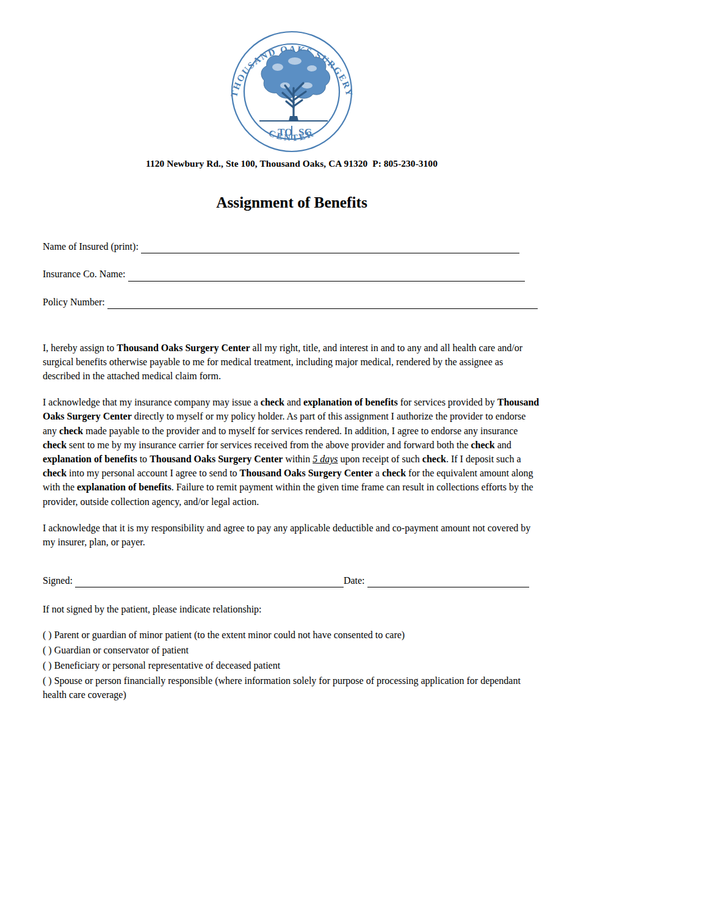THOUSAND OAKS SURGERY CENTER TO SC
1120 Newbury Rd., Ste 100, Thousand Oaks, CA 91320 P: 805-230-3100
Assignment of Benefits
Name of Insured (print):
Insurance Co. Name:
Policy Number:
I, hereby assign to Thousand Oaks Surgery Center all my right, title, and interest in and to any and all health care and/or surgical benefits otherwise payable to me for medical treatment, including major medical, rendered by the assignee as described in the attached medical claim form.
I acknowledge that my insurance company may issue a check and explanation of benefits for services provided by Thousand Oaks Surgery Center directly to myself or my policy holder. As part of this assignment I authorize the provider to endorse any check made payable to the provider and to myself for services rendered. In addition, I agree to endorse any insurance check sent to me by my insurance carrier for services received from the above provider and forward both the check and explanation of benefits to Thousand Oaks Surgery Center within 5 days upon receipt of such check. If I deposit such a check into my personal account I agree to send to Thousand Oaks Surgery Center a check for the equivalent amount along with the explanation of benefits. Failure to remit payment within the given time frame can result in collections efforts by the provider, outside collection agency, and/or legal action.
I acknowledge that it is my responsibility and agree to pay any applicable deductible and co-payment amount not covered by my insurer, plan, or payer.
Signed: Date:
If not signed by the patient, please indicate relationship:
( ) Parent or guardian of minor patient (to the extent minor could not have consented to care)
( ) Guardian or conservator of patient
( ) Beneficiary or personal representative of deceased patient
( ) Spouse or person financially responsible (where information solely for purpose of processing application for dependant health care coverage)